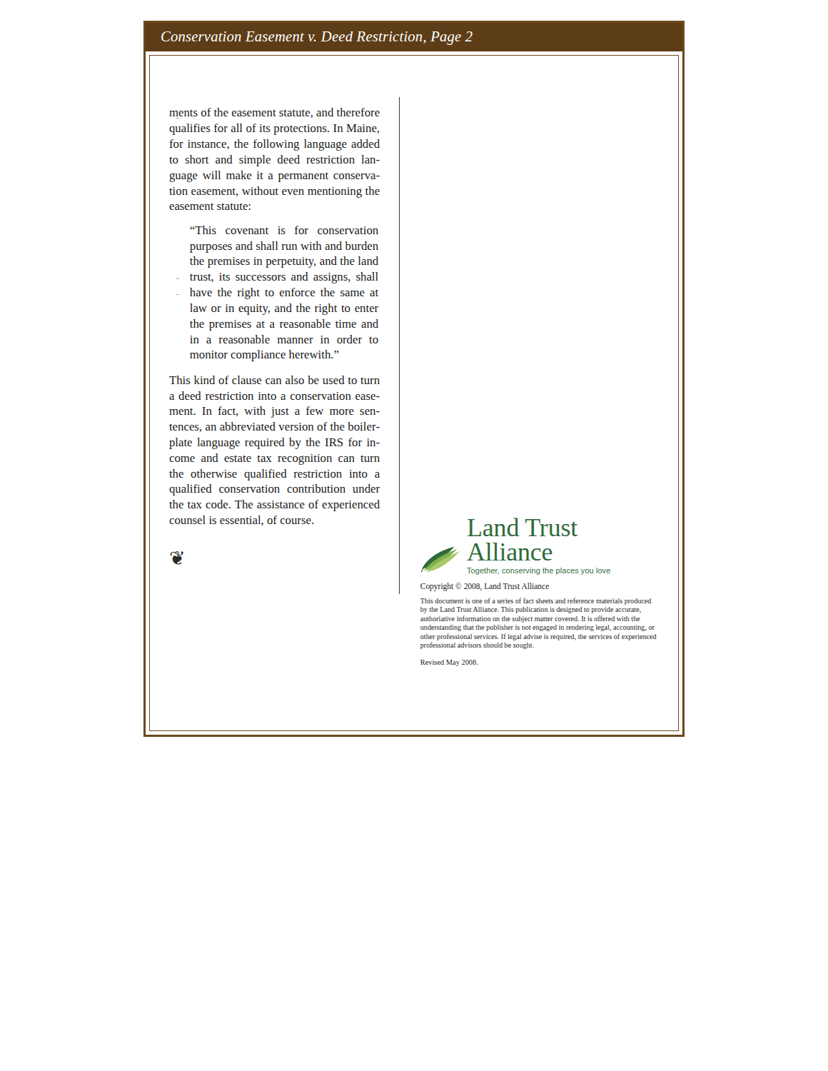Conservation Easement v. Deed Restriction, Page 2
ments of the easement statute, and therefore qualifies for all of its protections. In Maine, for instance, the following language added to short and simple deed restriction language will make it a permanent conservation easement, without even mentioning the easement statute:
“This covenant is for conservation purposes and shall run with and burden the premises in perpetuity, and the land trust, its successors and assigns, shall have the right to enforce the same at law or in equity, and the right to enter the premises at a reasonable time and in a reasonable manner in order to monitor compliance herewith.”
This kind of clause can also be used to turn a deed restriction into a conservation easement. In fact, with just a few more sentences, an abbreviated version of the boilerplate language required by the IRS for income and estate tax recognition can turn the otherwise qualified restriction into a qualified conservation contribution under the tax code. The assistance of experienced counsel is essential, of course.
❦
Land Trust Alliance
Together, conserving the places you love
Copyright © 2008, Land Trust Alliance
This document is one of a series of fact sheets and reference materials produced by the Land Trust Alliance. This publication is designed to provide accurate, authoriative information on the subject matter covered. It is offered with the understanding that the publisher is not engaged in rendering legal, accounting, or other professional services. If legal advise is required, the services of experienced professional advisors should be sought.
Revised May 2008.